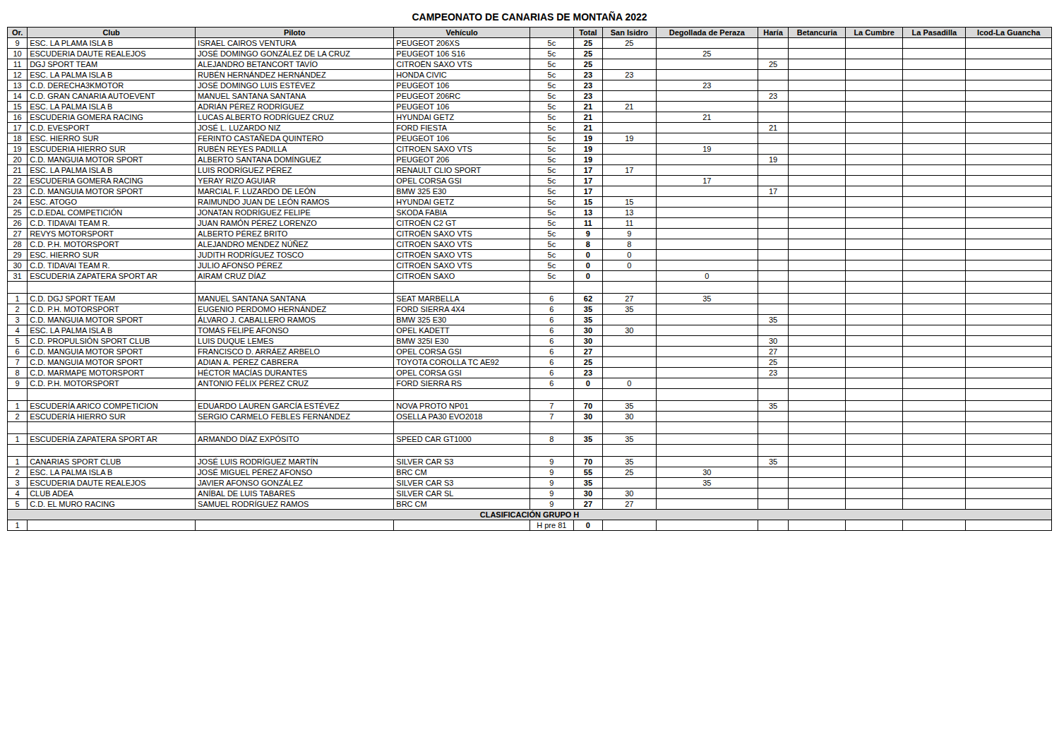CAMPEONATO DE CANARIAS DE MONTAÑA 2022
| Or. | Club | Piloto | Vehículo | | Total | San Isidro | Degollada de Peraza | Haría | Betancuria | La Cumbre | La Pasadilla | Icod-La Guancha |
| --- | --- | --- | --- | --- | --- | --- | --- | --- | --- | --- | --- | --- |
| 9 | ESC. LA PLAMA ISLA B | ISRAEL CAIROS VENTURA | PEUGEOT 206XS | 5c | 25 | 25 | | | | | | |
| 10 | ESCUDERIA DAUTE REALEJOS | JOSÉ DOMINGO GONZÁLEZ DE LA CRUZ | PEUGEOT 106 S16 | 5c | 25 | | 25 | | | | | |
| 11 | DGJ SPORT TEAM | ALEJANDRO BETANCORT TAVÍO | CITROËN SAXO VTS | 5c | 25 | | | 25 | | | | |
| 12 | ESC. LA PALMA ISLA B | RUBÉN HERNÁNDEZ HERNÁNDEZ | HONDA CIVIC | 5c | 23 | 23 | | | | | | |
| 13 | C.D. DERECHA3KMOTOR | JOSÉ DOMINGO LUIS ESTÉVEZ | PEUGEOT 106 | 5c | 23 | | 23 | | | | | |
| 14 | C.D. GRAN CANARIA AUTOEVENT | MANUEL SANTANA SANTANA | PEUGEOT 206RC | 5c | 23 | | | 23 | | | | |
| 15 | ESC. LA PALMA ISLA B | ADRIÁN PÉREZ RODRÍGUEZ | PEUGEOT 106 | 5c | 21 | 21 | | | | | | |
| 16 | ESCUDERIA GOMERA RACING | LUCAS ALBERTO RODRÍGUEZ CRUZ | HYUNDAI GETZ | 5c | 21 | | 21 | | | | | |
| 17 | C.D. EVESPORT | JOSÉ L. LUZARDO NIZ | FORD FIESTA | 5c | 21 | | | 21 | | | | |
| 18 | ESC. HIERRO SUR | FERINTO CASTAÑEDA QUINTERO | PEUGEOT 106 | 5c | 19 | 19 | | | | | | |
| 19 | ESCUDERIA HIERRO SUR | RUBÉN REYES PADILLA | CITROEN SAXO VTS | 5c | 19 | | 19 | | | | | |
| 20 | C.D. MANGUIA MOTOR SPORT | ALBERTO SANTANA DOMÍNGUEZ | PEUGEOT 206 | 5c | 19 | | | 19 | | | | |
| 21 | ESC. LA PALMA ISLA B | LUIS RODRÍGUEZ PÉREZ | RENAULT CLIO SPORT | 5c | 17 | 17 | | | | | | |
| 22 | ESCUDERIA GOMERA RACING | YERAY RIZO AGUIAR | OPEL CORSA GSI | 5c | 17 | | 17 | | | | | |
| 23 | C.D. MANGUIA MOTOR SPORT | MARCIAL F. LUZARDO DE LEÓN | BMW 325 E30 | 5c | 17 | | | 17 | | | | |
| 24 | ESC. ATOGO | RAIMUNDO JUAN DE LEÓN RAMOS | HYUNDAI GETZ | 5c | 15 | 15 | | | | | | |
| 25 | C.D.EDAL COMPETICIÓN | JONATAN RODRÍGUEZ FELIPE | SKODA FABIA | 5c | 13 | 13 | | | | | | |
| 26 | C.D. TIDAVAI TEAM R. | JUAN RAMÓN PÉREZ LORENZO | CITROËN C2 GT | 5c | 11 | 11 | | | | | | |
| 27 | REVYS MOTORSPORT | ALBERTO PÉREZ BRITO | CITROËN SAXO VTS | 5c | 9 | 9 | | | | | | |
| 28 | C.D. P.H. MOTORSPORT | ALEJANDRO MÉNDEZ NÚÑEZ | CITROËN SAXO VTS | 5c | 8 | 8 | | | | | | |
| 29 | ESC. HIERRO SUR | JUDITH RODRÍGUEZ TOSCO | CITROËN SAXO VTS | 5c | 0 | 0 | | | | | | |
| 30 | C.D. TIDAVAI TEAM R. | JULIO AFONSO PÉREZ | CITROËN SAXO VTS | 5c | 0 | 0 | | | | | | |
| 31 | ESCUDERIA ZAPATERA SPORT AR | AIRAM CRUZ DÍAZ | CITROËN SAXO | 5c | 0 | | 0 | | | | | |
| 1 | C.D. DGJ SPORT TEAM | MANUEL SANTANA SANTANA | SEAT MARBELLA | 6 | 62 | 27 | 35 | | | | | |
| 2 | C.D. P.H. MOTORSPORT | EUGENIO PERDOMO HERNÁNDEZ | FORD SIERRA 4X4 | 6 | 35 | 35 | | | | | | |
| 3 | C.D. MANGUIA MOTOR SPORT | ÁLVARO J. CABALLERO RAMOS | BMW 325 E30 | 6 | 35 | | | 35 | | | | |
| 4 | ESC. LA PALMA ISLA B | TOMÁS FELIPE AFONSO | OPEL KADETT | 6 | 30 | 30 | | | | | | |
| 5 | C.D. PROPULSIÓN SPORT CLUB | LUIS DUQUE LEMES | BMW 325I E30 | 6 | 30 | | | 30 | | | | |
| 6 | C.D. MANGUIA MOTOR SPORT | FRANCISCO D. ARRÁEZ ARBELO | OPEL CORSA GSI | 6 | 27 | | | 27 | | | | |
| 7 | C.D. MANGUIA MOTOR SPORT | ADIAN A. PÉREZ CABRERA | TOYOTA COROLLA TC AE92 | 6 | 25 | | | 25 | | | | |
| 8 | C.D. MARMAPE MOTORSPORT | HÉCTOR MACÍAS DURANTES | OPEL CORSA GSI | 6 | 23 | | | 23 | | | | |
| 9 | C.D. P.H. MOTORSPORT | ANTONIO FÉLIX PÉREZ CRUZ | FORD SIERRA RS | 6 | 0 | 0 | | | | | | |
| 1 | ESCUDERÍA ARICO COMPETICION | EDUARDO LAUREN GARCÍA ESTÉVEZ | NOVA PROTO NP01 | 7 | 70 | 35 | | 35 | | | | |
| 2 | ESCUDERÍA HIERRO SUR | SERGIO CARMELO FEBLES FERNÁNDEZ | OSELLA PA30 EVO2018 | 7 | 30 | 30 | | | | | | |
| 1 | ESCUDERÍA ZAPATERA SPORT AR | ARMANDO DÍAZ EXPÓSITO | SPEED CAR GT1000 | 8 | 35 | 35 | | | | | | |
| 1 | CANARIAS SPORT CLUB | JOSÉ LUIS RODRÍGUEZ MARTÍN | SILVER CAR S3 | 9 | 70 | 35 | | 35 | | | | |
| 2 | ESC. LA PALMA ISLA B | JOSÉ MIGUEL PÉREZ AFONSO | BRC CM | 9 | 55 | 25 | 30 | | | | | |
| 3 | ESCUDERIA DAUTE REALEJOS | JAVIER AFONSO GONZÁLEZ | SILVER CAR S3 | 9 | 35 | | 35 | | | | | |
| 4 | CLUB ADEA | ANÍBAL DE LUIS TABARES | SILVER CAR SL | 9 | 30 | 30 | | | | | | |
| 5 | C.D. EL MURO RACING | SAMUEL RODRÍGUEZ RAMOS | BRC CM | 9 | 27 | 27 | | | | | | |
| CLASIFICACIÓN GRUPO H |
| 1 | | | | H pre 81 | 0 | | | | | | | |